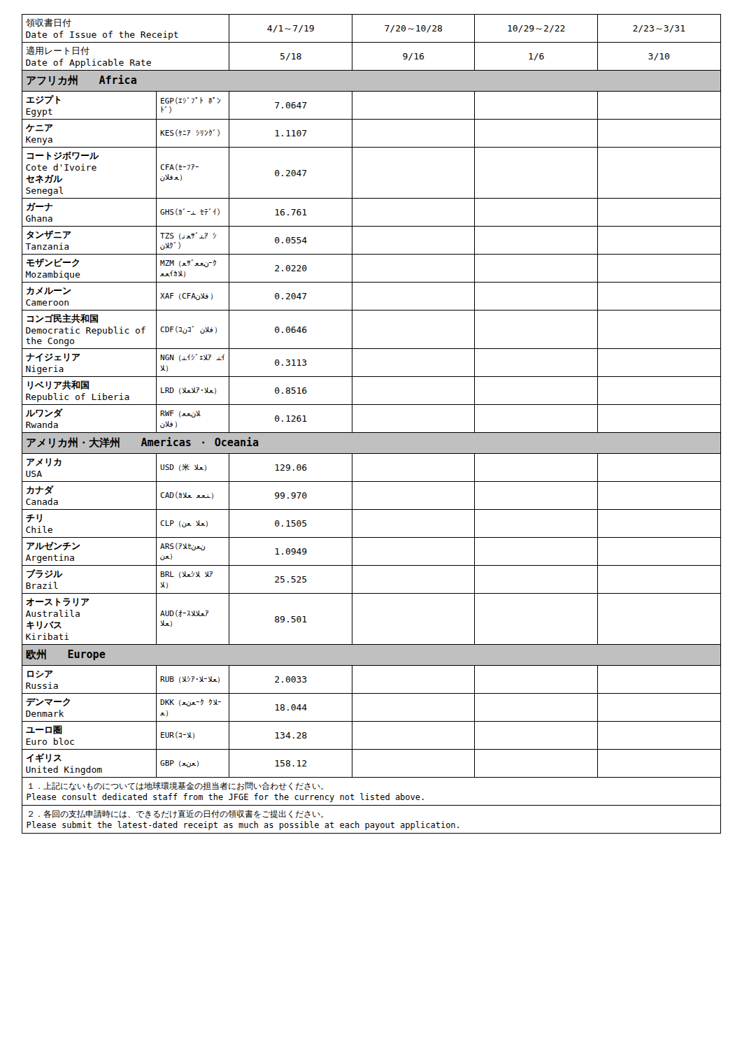| 領収書日付 Date of Issue of the Receipt | 4/1～7/19 | 7/20～10/28 | 10/29～2/22 | 2/23～3/31 |
| 適用レート日付 Date of Applicable Rate | 5/18 | 9/16 | 1/6 | 3/10 |
| アフリカ州 Africa |
| エジプト Egypt | EGP（ｴｼﾞﾌﾟﾄ ﾎﾟﾝﾄﾞ） | 7.0647 | | | |
| ケニア Kenya | KES（ｹﾆｱ ｼﾘﾝｸﾞ） | 1.1107 | | | |
| コートジボワール Cote d'Ivoire セネガル Senegal | CFA（ｾｰﾌｱｰ ﻌﻓﻼﻥ） | 0.2047 | | | |
| ガーナ Ghana | GHS（ｶﾞｰﻨ ｾﾃﾞｲ） | 16.761 | | | |
| タンザニア Tanzania | TZS（ﻌﻧｻﾞﻨｱ ｼﻼﻥｸﾞ） | 0.0554 | | | |
| モザンビーク Mozambique | MZM（ﻌｻﾞﻥﻌﻌｰｸ ﻌﻌｲｶﻼ） | 2.0220 | | | |
| カメルーン Cameroon | XAF（CFAﻓﻼﻥ） | 0.2047 | | | |
| コンゴ民主共和国 Democratic Republic of the Congo | CDF（ｺﻥｺﾞ ﻓﻼﻥ） | 0.0646 | | | |
| ナイジェリア Nigeria | NGN（ﻨｲｼﾞｪﻼｱ ﻨｲﻼ） | 0.3113 | | | |
| リベリア共和国 Republic of Liberia | LRD（ﻼﻌﻼｱ・ﻌﻼ） | 0.8516 | | | |
| ルワンダ Rwanda | RWF（ﻼﻥﻌﻌ ﻓﻼﻥ） | 0.1261 | | | |
| アメリカ州・大洋州 Americas ・ Oceania |
| アメリカ USA | USD（米 ﻌﻼ） | 129.06 | | | |
| カナダ Canada | CAD（ｶﻨﻌﻌ ﻌﻼ） | 99.970 | | | |
| チリ Chile | CLP（ﻌﻼ ﻌﻥ） | 0.1505 | | | |
| アルゼンチン Argentina | ARS（ｱﻼｾﻥﻌﻥ ﻌﻥ） | 1.0949 | | | |
| ブラジル Brazil | BRL（ﻌﻼｼﻼ ﻼｱﻼ） | 25.525 | | | |
| オーストラリア Australila キリバス Kiribati | AUD（ｵｰｽﻌﻼﻼｱ ﻌﻼ） | 89.501 | | | |
| 欧州 Europe |
| ロシア Russia | RUB（ﻼｼｱ・ﻼｰﻌﻼ） | 2.0033 | | | |
| デンマーク Denmark | DKK（ﻌﻥﻌｰｸ ｸﻼｰﻌ） | 18.044 | | | |
| ユーロ圏 Euro bloc | EUR（ｺｰﻼ） | 134.28 | | | |
| イギリス United Kingdom | GBP（ﻌﻥﻌ） | 158.12 | | | |
| １．上記にないものについては地球環境基金の担当者にお問い合わせください。 Please consult dedicated staff from the JFGE for the currency not listed above. |
| ２．各回の支払申請時には、できるだけ直近の日付の領収書をご提出ください。 Please submit the latest-dated receipt as much as possible at each payout application. |